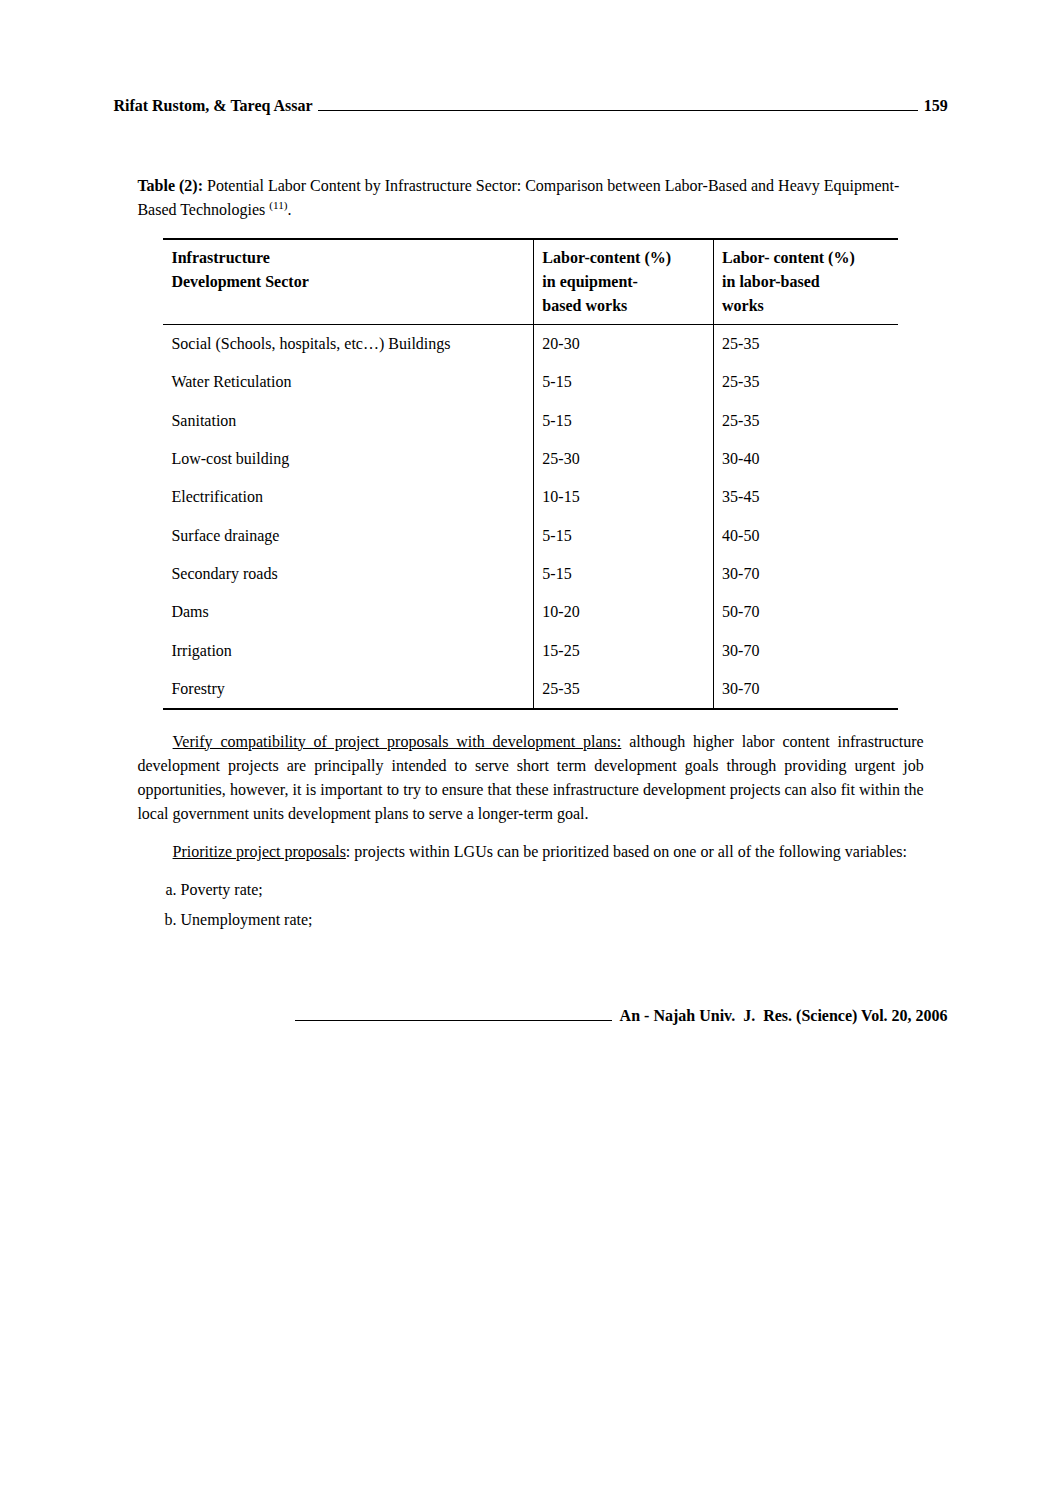Rifat Rustom, & Tareq Assar 159
Table (2): Potential Labor Content by Infrastructure Sector: Comparison between Labor-Based and Heavy Equipment-Based Technologies (11).
| Infrastructure Development Sector | Labor-content (%) in equipment- based works | Labor- content (%) in labor-based works |
| --- | --- | --- |
| Social (Schools, hospitals, etc…) Buildings | 20-30 | 25-35 |
| Water Reticulation | 5-15 | 25-35 |
| Sanitation | 5-15 | 25-35 |
| Low-cost building | 25-30 | 30-40 |
| Electrification | 10-15 | 35-45 |
| Surface drainage | 5-15 | 40-50 |
| Secondary roads | 5-15 | 30-70 |
| Dams | 10-20 | 50-70 |
| Irrigation | 15-25 | 30-70 |
| Forestry | 25-35 | 30-70 |
Verify compatibility of project proposals with development plans: although higher labor content infrastructure development projects are principally intended to serve short term development goals through providing urgent job opportunities, however, it is important to try to ensure that these infrastructure development projects can also fit within the local government units development plans to serve a longer-term goal.
Prioritize project proposals: projects within LGUs can be prioritized based on one or all of the following variables:
Poverty rate;
Unemployment rate;
An - Najah Univ. J. Res. (Science) Vol. 20, 2006